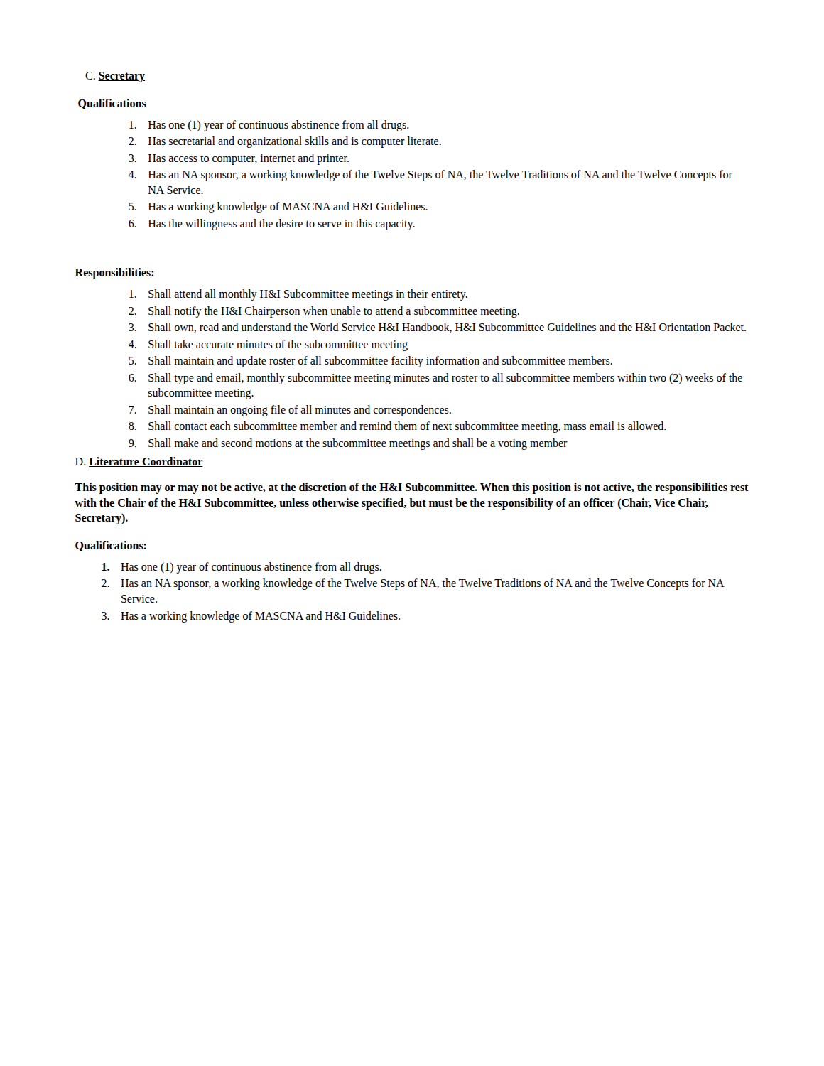C. Secretary
Qualifications
Has one (1) year of continuous abstinence from all drugs.
Has secretarial and organizational skills and is computer literate.
Has access to computer, internet and printer.
Has an NA sponsor, a working knowledge of the Twelve Steps of NA, the Twelve Traditions of NA and the Twelve Concepts for NA Service.
Has a working knowledge of MASCNA and H&I Guidelines.
Has the willingness and the desire to serve in this capacity.
Responsibilities:
Shall attend all monthly H&I Subcommittee meetings in their entirety.
Shall notify the H&I Chairperson when unable to attend a subcommittee meeting.
Shall own, read and understand the World Service H&I Handbook, H&I Subcommittee Guidelines and the H&I Orientation Packet.
Shall take accurate minutes of the subcommittee meeting
Shall maintain and update roster of all subcommittee facility information and subcommittee members.
Shall type and email, monthly subcommittee meeting minutes and roster to all subcommittee members within two (2) weeks of the subcommittee meeting.
Shall maintain an ongoing file of all minutes and correspondences.
Shall contact each subcommittee member and remind them of next subcommittee meeting, mass email is allowed.
Shall make and second motions at the subcommittee meetings and shall be a voting member
D. Literature Coordinator
This position may or may not be active, at the discretion of the H&I Subcommittee. When this position is not active, the responsibilities rest with the Chair of the H&I Subcommittee, unless otherwise specified, but must be the responsibility of an officer (Chair, Vice Chair, Secretary).
Qualifications:
Has one (1) year of continuous abstinence from all drugs.
Has an NA sponsor, a working knowledge of the Twelve Steps of NA, the Twelve Traditions of NA and the Twelve Concepts for NA Service.
Has a working knowledge of MASCNA and H&I Guidelines.